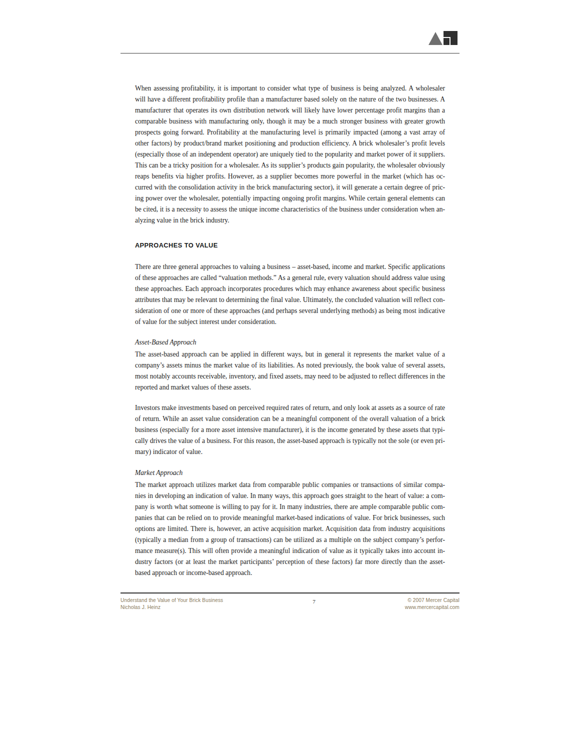Mercer Capital mark
When assessing profitability, it is important to consider what type of business is being analyzed. A wholesaler will have a different profitability profile than a manufacturer based solely on the nature of the two businesses. A manufacturer that operates its own distribution network will likely have lower percentage profit margins than a comparable business with manufacturing only, though it may be a much stronger business with greater growth prospects going forward. Profitability at the manufacturing level is primarily impacted (among a vast array of other factors) by product/brand market positioning and production efficiency. A brick wholesaler’s profit levels (especially those of an independent operator) are uniquely tied to the popularity and market power of it suppliers. This can be a tricky position for a wholesaler. As its supplier’s products gain popularity, the wholesaler obviously reaps benefits via higher profits. However, as a supplier becomes more powerful in the market (which has occurred with the consolidation activity in the brick manufacturing sector), it will generate a certain degree of pricing power over the wholesaler, potentially impacting ongoing profit margins. While certain general elements can be cited, it is a necessity to assess the unique income characteristics of the business under consideration when analyzing value in the brick industry.
Approaches to Value
There are three general approaches to valuing a business – asset-based, income and market. Specific applications of these approaches are called “valuation methods.” As a general rule, every valuation should address value using these approaches. Each approach incorporates procedures which may enhance awareness about specific business attributes that may be relevant to determining the final value. Ultimately, the concluded valuation will reflect consideration of one or more of these approaches (and perhaps several underlying methods) as being most indicative of value for the subject interest under consideration.
Asset-Based Approach
The asset-based approach can be applied in different ways, but in general it represents the market value of a company’s assets minus the market value of its liabilities. As noted previously, the book value of several assets, most notably accounts receivable, inventory, and fixed assets, may need to be adjusted to reflect differences in the reported and market values of these assets.
Investors make investments based on perceived required rates of return, and only look at assets as a source of rate of return. While an asset value consideration can be a meaningful component of the overall valuation of a brick business (especially for a more asset intensive manufacturer), it is the income generated by these assets that typically drives the value of a business. For this reason, the asset-based approach is typically not the sole (or even primary) indicator of value.
Market Approach
The market approach utilizes market data from comparable public companies or transactions of similar companies in developing an indication of value. In many ways, this approach goes straight to the heart of value: a company is worth what someone is willing to pay for it. In many industries, there are ample comparable public companies that can be relied on to provide meaningful market-based indications of value. For brick businesses, such options are limited. There is, however, an active acquisition market. Acquisition data from industry acquisitions (typically a median from a group of transactions) can be utilized as a multiple on the subject company’s performance measure(s). This will often provide a meaningful indication of value as it typically takes into account industry factors (or at least the market participants’ perception of these factors) far more directly than the asset-based approach or income-based approach.
Understand the Value of Your Brick Business
Nicholas J. Heinz
7
© 2007 Mercer Capital
www.mercercapital.com